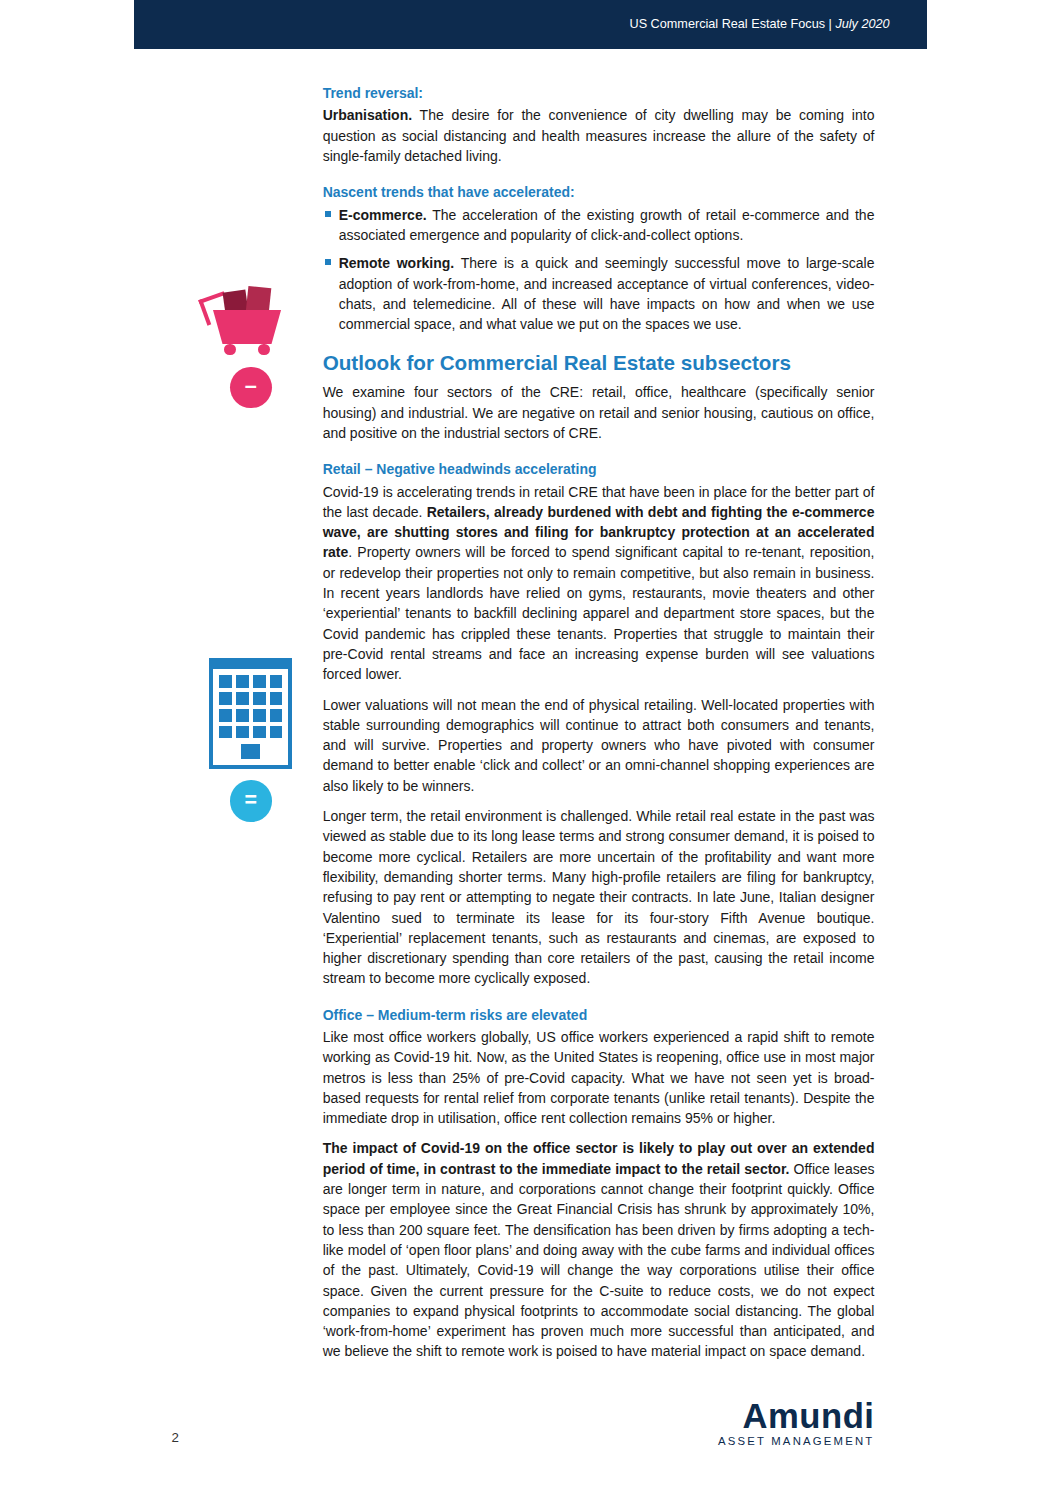US Commercial Real Estate Focus | July 2020
−
=
Trend reversal:
Urbanisation. The desire for the convenience of city dwelling may be coming into question as social distancing and health measures increase the allure of the safety of single-family detached living.
Nascent trends that have accelerated:
E-commerce. The acceleration of the existing growth of retail e-commerce and the associated emergence and popularity of click-and-collect options.
Remote working. There is a quick and seemingly successful move to large-scale adoption of work-from-home, and increased acceptance of virtual conferences, video-chats, and telemedicine. All of these will have impacts on how and when we use commercial space, and what value we put on the spaces we use.
Outlook for Commercial Real Estate subsectors
We examine four sectors of the CRE: retail, office, healthcare (specifically senior housing) and industrial. We are negative on retail and senior housing, cautious on office, and positive on the industrial sectors of CRE.
Retail – Negative headwinds accelerating
Covid-19 is accelerating trends in retail CRE that have been in place for the better part of the last decade. Retailers, already burdened with debt and fighting the e-commerce wave, are shutting stores and filing for bankruptcy protection at an accelerated rate. Property owners will be forced to spend significant capital to re-tenant, reposition, or redevelop their properties not only to remain competitive, but also remain in business. In recent years landlords have relied on gyms, restaurants, movie theaters and other ‘experiential’ tenants to backfill declining apparel and department store spaces, but the Covid pandemic has crippled these tenants. Properties that struggle to maintain their pre-Covid rental streams and face an increasing expense burden will see valuations forced lower.
Lower valuations will not mean the end of physical retailing. Well-located properties with stable surrounding demographics will continue to attract both consumers and tenants, and will survive. Properties and property owners who have pivoted with consumer demand to better enable ‘click and collect’ or an omni-channel shopping experiences are also likely to be winners.
Longer term, the retail environment is challenged. While retail real estate in the past was viewed as stable due to its long lease terms and strong consumer demand, it is poised to become more cyclical. Retailers are more uncertain of the profitability and want more flexibility, demanding shorter terms. Many high-profile retailers are filing for bankruptcy, refusing to pay rent or attempting to negate their contracts. In late June, Italian designer Valentino sued to terminate its lease for its four-story Fifth Avenue boutique. ‘Experiential’ replacement tenants, such as restaurants and cinemas, are exposed to higher discretionary spending than core retailers of the past, causing the retail income stream to become more cyclically exposed.
Office – Medium-term risks are elevated
Like most office workers globally, US office workers experienced a rapid shift to remote working as Covid-19 hit. Now, as the United States is reopening, office use in most major metros is less than 25% of pre-Covid capacity. What we have not seen yet is broad-based requests for rental relief from corporate tenants (unlike retail tenants). Despite the immediate drop in utilisation, office rent collection remains 95% or higher.
The impact of Covid-19 on the office sector is likely to play out over an extended period of time, in contrast to the immediate impact to the retail sector. Office leases are longer term in nature, and corporations cannot change their footprint quickly. Office space per employee since the Great Financial Crisis has shrunk by approximately 10%, to less than 200 square feet. The densification has been driven by firms adopting a tech-like model of ‘open floor plans’ and doing away with the cube farms and individual offices of the past. Ultimately, Covid-19 will change the way corporations utilise their office space. Given the current pressure for the C-suite to reduce costs, we do not expect companies to expand physical footprints to accommodate social distancing. The global ‘work-from-home’ experiment has proven much more successful than anticipated, and we believe the shift to remote work is poised to have material impact on space demand.
2
Amundi
ASSET MANAGEMENT